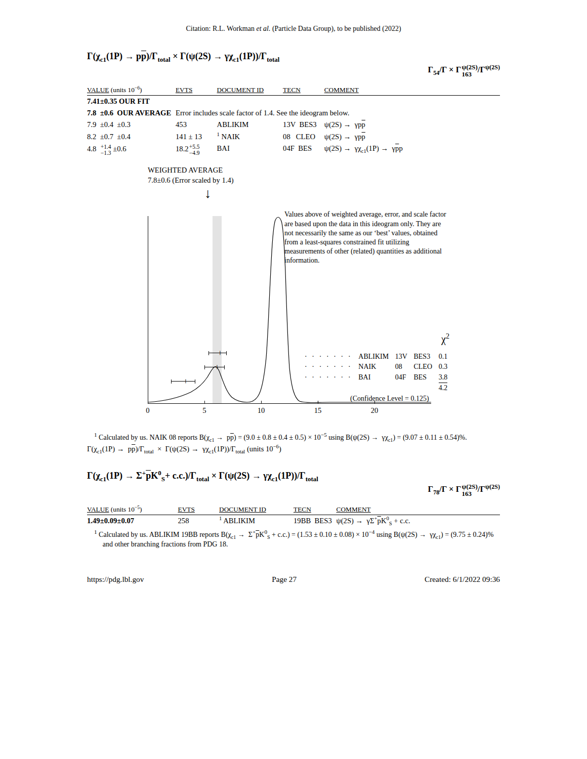Citation: R.L. Workman et al. (Particle Data Group), to be published (2022)
Γ(χc1(1P) → pp)/Γtotal × Γ(ψ(2S) → γχc1(1P))/Γtotal
Γ54/Γ × Γψ(2S) 163/Γψ(2S)
| VALUE (units 10 −6 ) | EVTS | DOCUMENT ID | TECN | COMMENT |
| --- | --- | --- | --- | --- |
| 7.41±0.35 OUR FIT | | | | |
| 7.8 ±0.6 OUR AVERAGE | Error includes scale factor of 1.4. See the ideogram below. |
| 7.9 ±0.4 ±0.3 | 453 | ABLIKIM | 13V BES3 | ψ(2S) → γp p |
| 8.2 ±0.7 ±0.4 | 141 ± 13 | 1 NAIK | 08 CLEO | ψ(2S) → γp p |
| 4.8 +1.4 −1.3 ±0.6 | 18.2 +5.5 −4.9 | BAI | 04F BES | ψ(2S) → γχ c1 (1P) → γ p p |
WEIGHTED AVERAGE 7.8±0.6 (Error scaled by 1.4)
↓
Values above of weighted average, error, and scale factor are based upon the data in this ideogram only. They are not necessarily the same as our ‘best’ values, obtained from a least-squares constrained fit utilizing measurements of other (related) quantities as additional information.
χ2
| · · · · · · · | ABLIKIM | 13V | BES3 | 0.1 |
| · · · · · · · | NAIK | 08 | CLEO | 0.3 |
| · · · · · · · | BAI | 04F | BES | 3.8 |
| | | | | 4.2 |
(Confidence Level = 0.125)
+
+
+
0 5 10 15 20
1 Calculated by us. NAIK 08 reports B(χc1 → pp) = (9.0 ± 0.8 ± 0.4 ± 0.5) × 10−5 using B(ψ(2S) → γχc1) = (9.07 ± 0.11 ± 0.54)%.
Γ(χc1(1P) → pp)/Γtotal × Γ(ψ(2S) → γχc1(1P))/Γtotal (units 10−6)
Γ(χc1(1P) → Σ+p K0S+ c.c.)/Γtotal × Γ(ψ(2S) → γχc1(1P))/Γtotal
Γ78/Γ × Γψ(2S) 163/Γψ(2S)
| VALUE (units 10 −5 ) | EVTS | DOCUMENT ID | TECN | COMMENT |
| --- | --- | --- | --- | --- |
| 1.49±0.09±0.07 | 258 | 1 ABLIKIM | 19BB BES3 | ψ(2S) → γΣ + p K 0 S + c.c. |
1 Calculated by us. ABLIKIM 19BB reports B(χc1 → Σ+p K0S + c.c.) = (1.53 ± 0.10 ± 0.08) × 10−4 using B(ψ(2S) → γχc1) = (9.75 ± 0.24)% and other branching fractions from PDG 18.
https://pdg.lbl.gov Page 27 Created: 6/1/2022 09:36